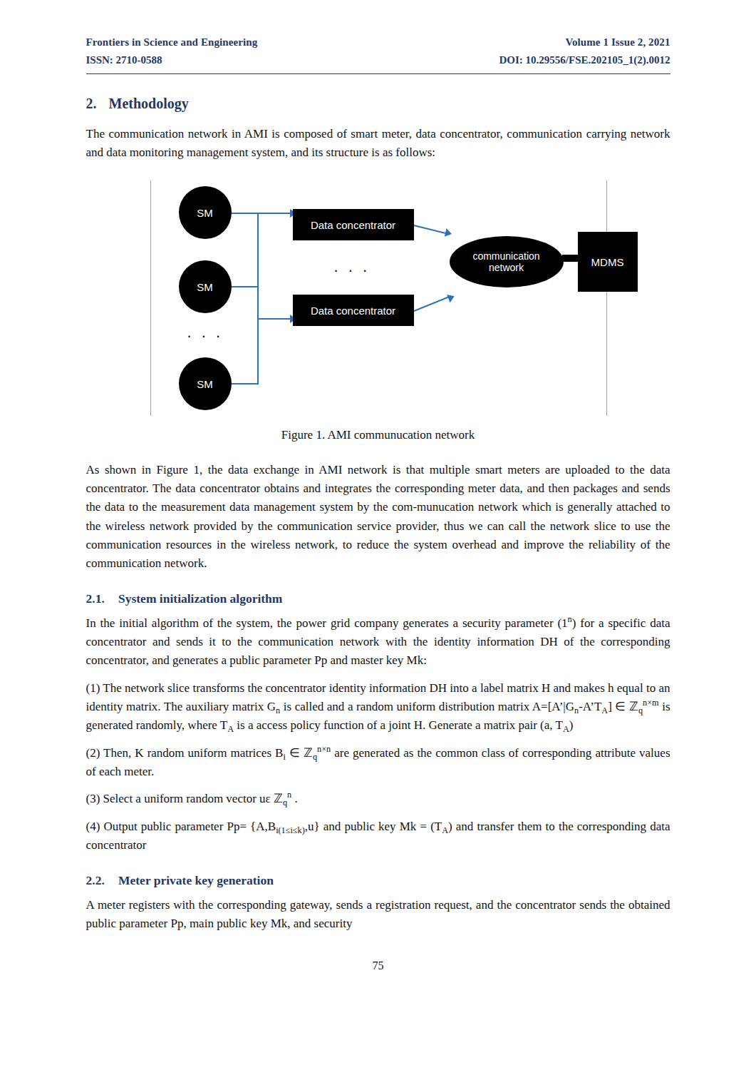Frontiers in Science and Engineering
Volume 1 Issue 2, 2021
ISSN: 2710-0588
DOI: 10.29556/FSE.202105_1(2).0012
2. Methodology
The communication network in AMI is composed of smart meter, data concentrator, communication carrying network and data monitoring management system, and its structure is as follows:
SM
SM
SM
. . .
Data concentrator
Data concentrator
. . .
communication
network
MDMS
Figure 1. AMI communucation network
As shown in Figure 1, the data exchange in AMI network is that multiple smart meters are uploaded to the data concentrator. The data concentrator obtains and integrates the corresponding meter data, and then packages and sends the data to the measurement data management system by the com-munucation network which is generally attached to the wireless network provided by the communication service provider, thus we can call the network slice to use the communication resources in the wireless network, to reduce the system overhead and improve the reliability of the communication network.
2.1. System initialization algorithm
In the initial algorithm of the system, the power grid company generates a security parameter (1n) for a specific data concentrator and sends it to the communication network with the identity information DH of the corresponding concentrator, and generates a public parameter Pp and master key Mk:
(1) The network slice transforms the concentrator identity information DH into a label matrix H and makes h equal to an identity matrix. The auxiliary matrix Gn is called and a random uniform distribution matrix A=[A’|Gn-A’TA] ∈ ℤqn×m is generated randomly, where TA is a access policy function of a joint H. Generate a matrix pair (a, TA)
(2) Then, K random uniform matrices Bi ∈ ℤqn×n are generated as the common class of corresponding attribute values of each meter.
(3) Select a uniform random vector uε ℤqn .
(4) Output public parameter Pp= {A,Bi(1≤i≤k),u} and public key Mk = (TA) and transfer them to the corresponding data concentrator
2.2. Meter private key generation
A meter registers with the corresponding gateway, sends a registration request, and the concentrator sends the obtained public parameter Pp, main public key Mk, and security
75